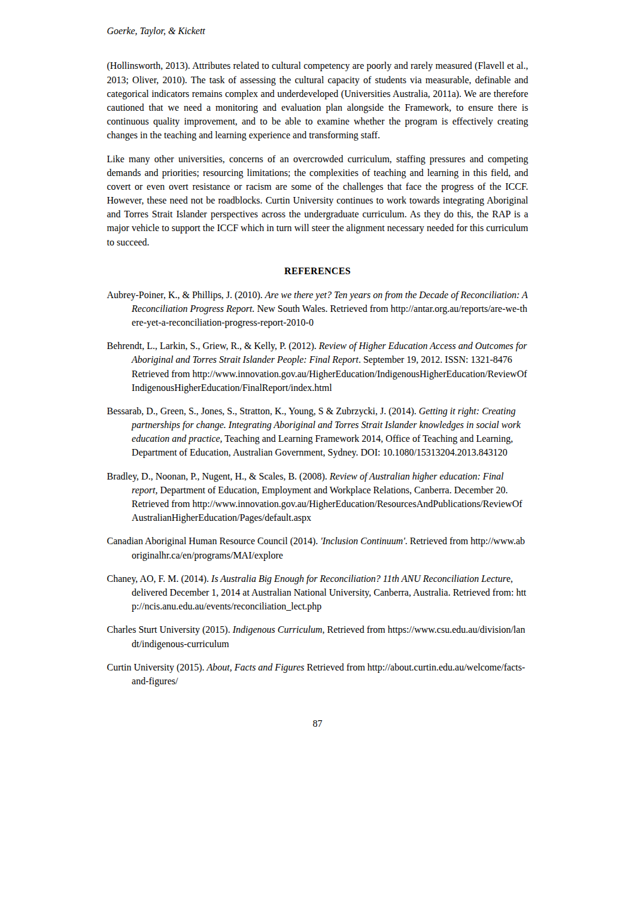Goerke, Taylor, & Kickett
(Hollinsworth, 2013). Attributes related to cultural competency are poorly and rarely measured (Flavell et al., 2013; Oliver, 2010). The task of assessing the cultural capacity of students via measurable, definable and categorical indicators remains complex and underdeveloped (Universities Australia, 2011a). We are therefore cautioned that we need a monitoring and evaluation plan alongside the Framework, to ensure there is continuous quality improvement, and to be able to examine whether the program is effectively creating changes in the teaching and learning experience and transforming staff.
Like many other universities, concerns of an overcrowded curriculum, staffing pressures and competing demands and priorities; resourcing limitations; the complexities of teaching and learning in this field, and covert or even overt resistance or racism are some of the challenges that face the progress of the ICCF. However, these need not be roadblocks. Curtin University continues to work towards integrating Aboriginal and Torres Strait Islander perspectives across the undergraduate curriculum. As they do this, the RAP is a major vehicle to support the ICCF which in turn will steer the alignment necessary needed for this curriculum to succeed.
REFERENCES
Aubrey-Poiner, K., & Phillips, J. (2010). Are we there yet? Ten years on from the Decade of Reconciliation: A Reconciliation Progress Report. New South Wales. Retrieved from http://antar.org.au/reports/are-we-there-yet-a-reconciliation-progress-report-2010-0
Behrendt, L., Larkin, S., Griew, R., & Kelly, P. (2012). Review of Higher Education Access and Outcomes for Aboriginal and Torres Strait Islander People: Final Report. September 19, 2012. ISSN: 1321-8476 Retrieved from http://www.innovation.gov.au/HigherEducation/IndigenousHigherEducation/ReviewOfIndigenousHigherEducation/FinalReport/index.html
Bessarab, D., Green, S., Jones, S., Stratton, K., Young, S & Zubrzycki, J. (2014). Getting it right: Creating partnerships for change. Integrating Aboriginal and Torres Strait Islander knowledges in social work education and practice, Teaching and Learning Framework 2014, Office of Teaching and Learning, Department of Education, Australian Government, Sydney. DOI: 10.1080/15313204.2013.843120
Bradley, D., Noonan, P., Nugent, H., & Scales, B. (2008). Review of Australian higher education: Final report, Department of Education, Employment and Workplace Relations, Canberra. December 20. Retrieved from http://www.innovation.gov.au/HigherEducation/ResourcesAndPublications/ReviewOfAustralianHigherEducation/Pages/default.aspx
Canadian Aboriginal Human Resource Council (2014). 'Inclusion Continuum'. Retrieved from http://www.aboriginalhr.ca/en/programs/MAI/explore
Chaney, AO, F. M. (2014). Is Australia Big Enough for Reconciliation? 11th ANU Reconciliation Lecture, delivered December 1, 2014 at Australian National University, Canberra, Australia. Retrieved from: http://ncis.anu.edu.au/events/reconciliation_lect.php
Charles Sturt University (2015). Indigenous Curriculum, Retrieved from https://www.csu.edu.au/division/landt/indigenous-curriculum
Curtin University (2015). About, Facts and Figures Retrieved from http://about.curtin.edu.au/welcome/facts-and-figures/
87